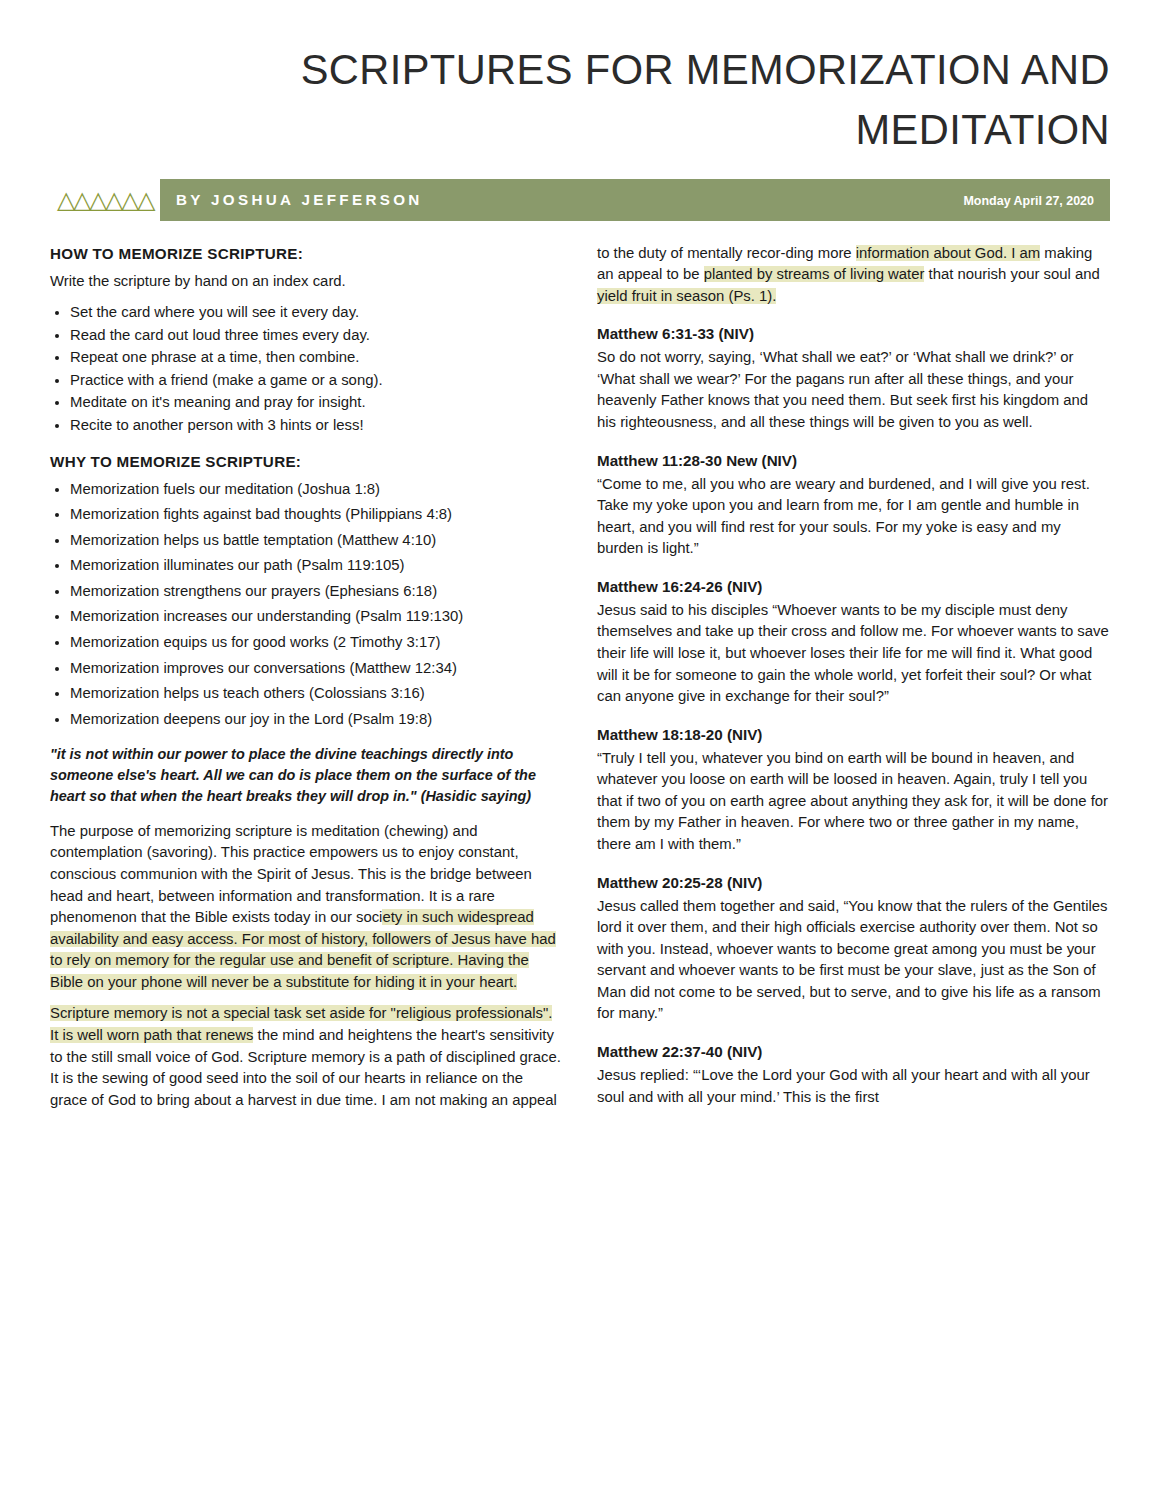SCRIPTURES FOR MEMORIZATION AND MEDITATION
△△△△△△
BY JOSHUA JEFFERSON Monday April 27, 2020
How to Memorize Scripture:
Write the scripture by hand on an index card.
Set the card where you will see it every day.
Read the card out loud three times every day.
Repeat one phrase at a time, then combine.
Practice with a friend (make a game or a song).
Meditate on it's meaning and pray for insight.
Recite to another person with 3 hints or less!
Why to Memorize Scripture:
Memorization fuels our meditation (Joshua 1:8)
Memorization fights against bad thoughts (Philippians 4:8)
Memorization helps us battle temptation (Matthew 4:10)
Memorization illuminates our path (Psalm 119:105)
Memorization strengthens our prayers (Ephesians 6:18)
Memorization increases our understanding (Psalm 119:130)
Memorization equips us for good works (2 Timothy 3:17)
Memorization improves our conversations (Matthew 12:34)
Memorization helps us teach others (Colossians 3:16)
Memorization deepens our joy in the Lord (Psalm 19:8)
"it is not within our power to place the divine teachings directly into someone else's heart. All we can do is place them on the surface of the heart so that when the heart breaks they will drop in." (Hasidic saying)
The purpose of memorizing scripture is meditation (chewing) and contemplation (savoring). This practice empowers us to enjoy constant, conscious communion with the Spirit of Jesus. This is the bridge between head and heart, between information and transformation. It is a rare phenomenon that the Bible exists today in our society in such widespread availability and easy access. For most of history, followers of Jesus have had to rely on memory for the regular use and benefit of scripture. Having the Bible on your phone will never be a substitute for hiding it in your heart.
Scripture memory is not a special task set aside for "religious professionals". It is well worn path that renews the mind and heightens the heart's sensitivity to the still small voice of God. Scripture memory is a path of disciplined grace. It is the sewing of good seed into the soil of our hearts in reliance on the grace of God to bring about a harvest in due time. I am not making an appeal to the duty of mentally recor-ding more information about God. I am making an appeal to be planted by streams of living water that nourish your soul and yield fruit in season (Ps. 1).
Matthew 6:31-33 (NIV)
So do not worry, saying, ‘What shall we eat?’ or ‘What shall we drink?’ or ‘What shall we wear?’ For the pagans run after all these things, and your heavenly Father knows that you need them. But seek first his kingdom and his righteousness, and all these things will be given to you as well.
Matthew 11:28-30 New (NIV)
“Come to me, all you who are weary and burdened, and I will give you rest. Take my yoke upon you and learn from me, for I am gentle and humble in heart, and you will find rest for your souls. For my yoke is easy and my burden is light.”
Matthew 16:24-26 (NIV)
Jesus said to his disciples “Whoever wants to be my disciple must deny themselves and take up their cross and follow me. For whoever wants to save their life will lose it, but whoever loses their life for me will find it. What good will it be for someone to gain the whole world, yet forfeit their soul? Or what can anyone give in exchange for their soul?”
Matthew 18:18-20 (NIV)
“Truly I tell you, whatever you bind on earth will be bound in heaven, and whatever you loose on earth will be loosed in heaven. Again, truly I tell you that if two of you on earth agree about anything they ask for, it will be done for them by my Father in heaven. For where two or three gather in my name, there am I with them.”
Matthew 20:25-28 (NIV)
Jesus called them together and said, “You know that the rulers of the Gentiles lord it over them, and their high officials exercise authority over them. Not so with you. Instead, whoever wants to become great among you must be your servant and whoever wants to be first must be your slave, just as the Son of Man did not come to be served, but to serve, and to give his life as a ransom for many.”
Matthew 22:37-40 (NIV)
Jesus replied: “‘Love the Lord your God with all your heart and with all your soul and with all your mind.’ This is the first